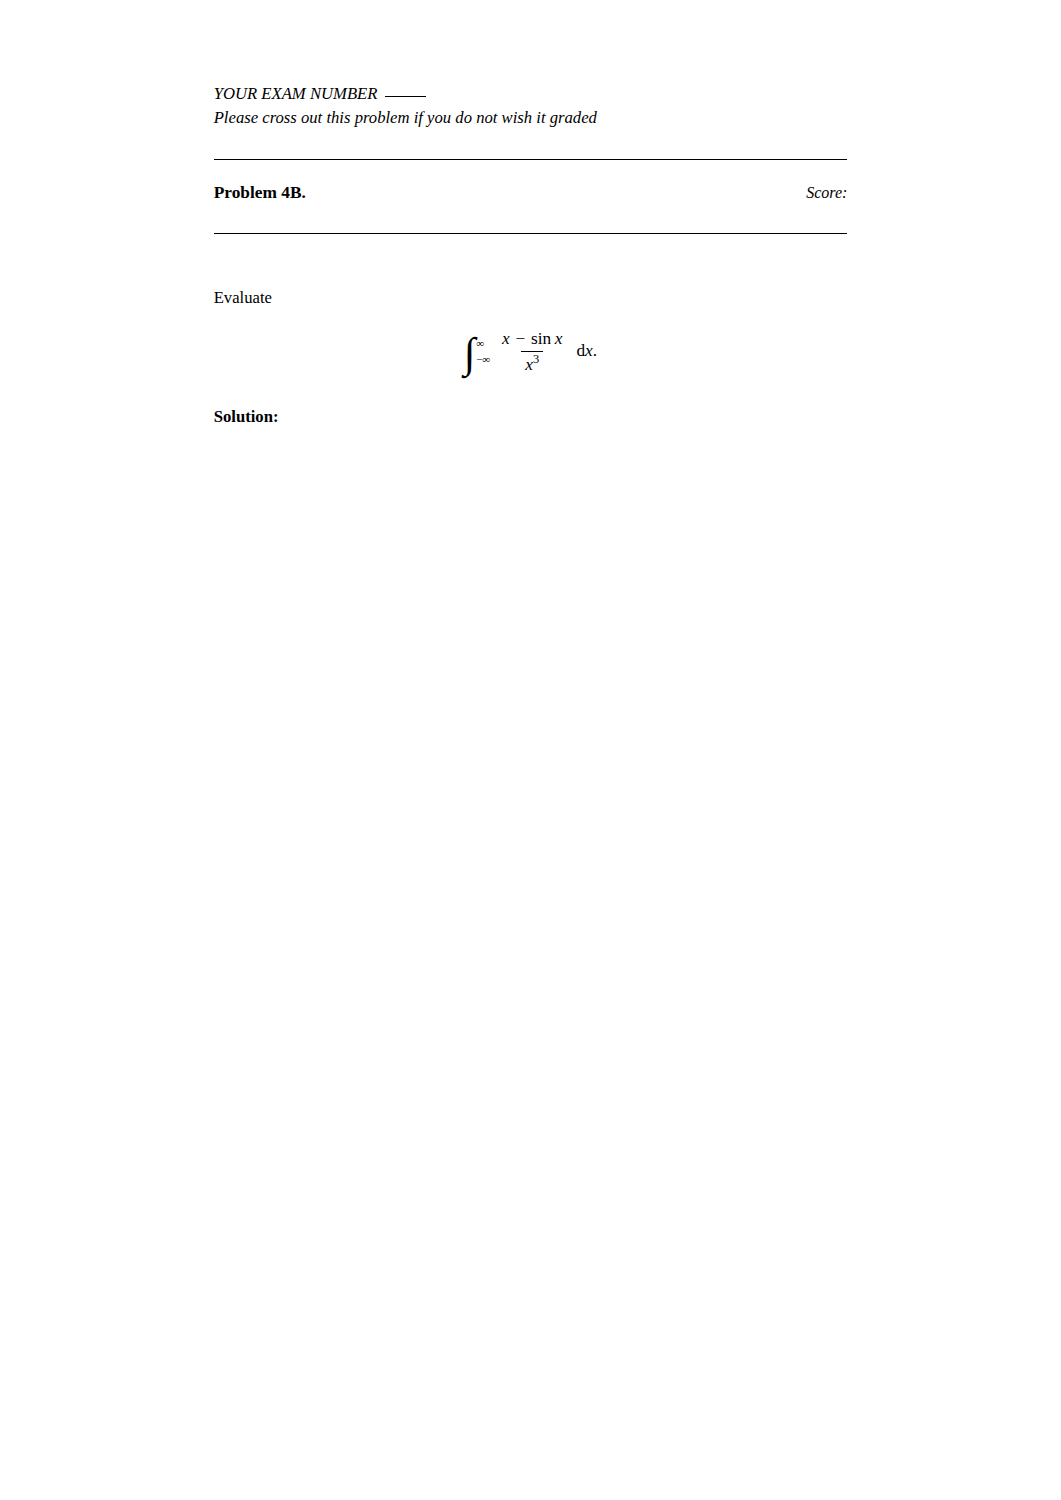YOUR EXAM NUMBER
Please cross out this problem if you do not wish it graded
Problem 4B. Score:
Evaluate
∫ ∞ −∞ x − sin x x3 dx.
Solution: